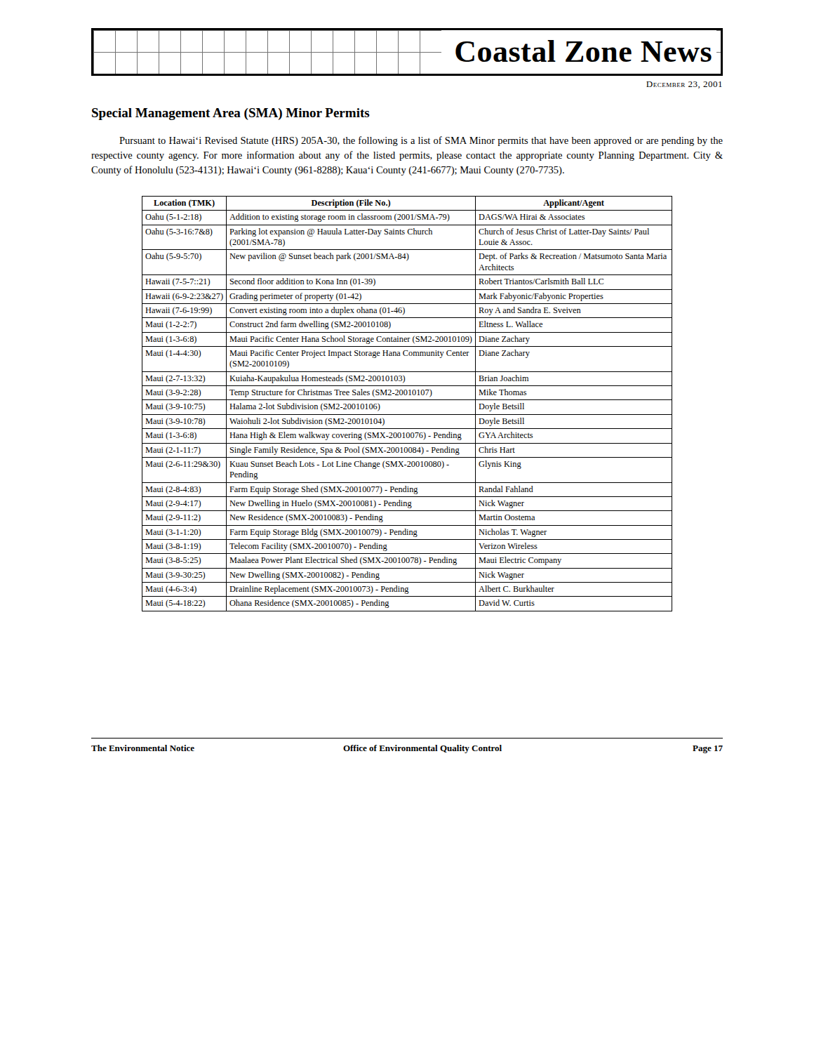Coastal Zone News
December 23, 2001
Special Management Area (SMA) Minor Permits
Pursuant to Hawaiʻi Revised Statute (HRS) 205A-30, the following is a list of SMA Minor permits that have been approved or are pending by the respective county agency. For more information about any of the listed permits, please contact the appropriate county Planning Department. City & County of Honolulu (523-4131); Hawaiʻi County (961-8288); Kauaʻi County (241-6677); Maui County (270-7735).
| Location (TMK) | Description (File No.) | Applicant/Agent |
| --- | --- | --- |
| Oahu (5-1-2:18) | Addition to existing storage room in classroom (2001/SMA-79) | DAGS/WA Hirai & Associates |
| Oahu (5-3-16:7&8) | Parking lot expansion @ Hauula Latter-Day Saints Church (2001/SMA-78) | Church of Jesus Christ of Latter-Day Saints/ Paul Louie & Assoc. |
| Oahu (5-9-5:70) | New pavilion @ Sunset beach park (2001/SMA-84) | Dept. of Parks & Recreation / Matsumoto Santa Maria Architects |
| Hawaii (7-5-7::21) | Second floor addition to Kona Inn (01-39) | Robert Triantos/Carlsmith Ball LLC |
| Hawaii (6-9-2:23&27) | Grading perimeter of property (01-42) | Mark Fabyonic/Fabyonic Properties |
| Hawaii (7-6-19:99) | Convert existing room into a duplex ohana (01-46) | Roy A and Sandra E. Sveiven |
| Maui (1-2-2:7) | Construct 2nd farm dwelling (SM2-20010108) | Eltness L. Wallace |
| Maui (1-3-6:8) | Maui Pacific Center Hana School Storage Container (SM2-20010109) | Diane Zachary |
| Maui (1-4-4:30) | Maui Pacific Center Project Impact Storage Hana Community Center (SM2-20010109) | Diane Zachary |
| Maui (2-7-13:32) | Kuiaha-Kaupakulua Homesteads (SM2-20010103) | Brian Joachim |
| Maui (3-9-2:28) | Temp Structure for Christmas Tree Sales (SM2-20010107) | Mike Thomas |
| Maui (3-9-10:75) | Halama 2-lot Subdivision (SM2-20010106) | Doyle Betsill |
| Maui (3-9-10:78) | Waiohuli 2-lot Subdivision (SM2-20010104) | Doyle Betsill |
| Maui (1-3-6:8) | Hana High & Elem walkway covering (SMX-20010076) - Pending | GYA Architects |
| Maui (2-1-11:7) | Single Family Residence, Spa & Pool (SMX-20010084) - Pending | Chris Hart |
| Maui (2-6-11:29&30) | Kuau Sunset Beach Lots - Lot Line Change (SMX-20010080) - Pending | Glynis King |
| Maui (2-8-4:83) | Farm Equip Storage Shed (SMX-20010077) - Pending | Randal Fahland |
| Maui (2-9-4:17) | New Dwelling in Huelo (SMX-20010081) - Pending | Nick Wagner |
| Maui (2-9-11:2) | New Residence (SMX-20010083) - Pending | Martin Oostema |
| Maui (3-1-1:20) | Farm Equip Storage Bldg (SMX-20010079) - Pending | Nicholas T. Wagner |
| Maui (3-8-1:19) | Telecom Facility (SMX-20010070) - Pending | Verizon Wireless |
| Maui (3-8-5:25) | Maalaea Power Plant Electrical Shed (SMX-20010078) - Pending | Maui Electric Company |
| Maui (3-9-30:25) | New Dwelling (SMX-20010082) - Pending | Nick Wagner |
| Maui (4-6-3:4) | Drainline Replacement (SMX-20010073) - Pending | Albert C. Burkhaulter |
| Maui (5-4-18:22) | Ohana Residence (SMX-20010085) - Pending | David W. Curtis |
The Environmental Notice
Office of Environmental Quality Control
Page 17